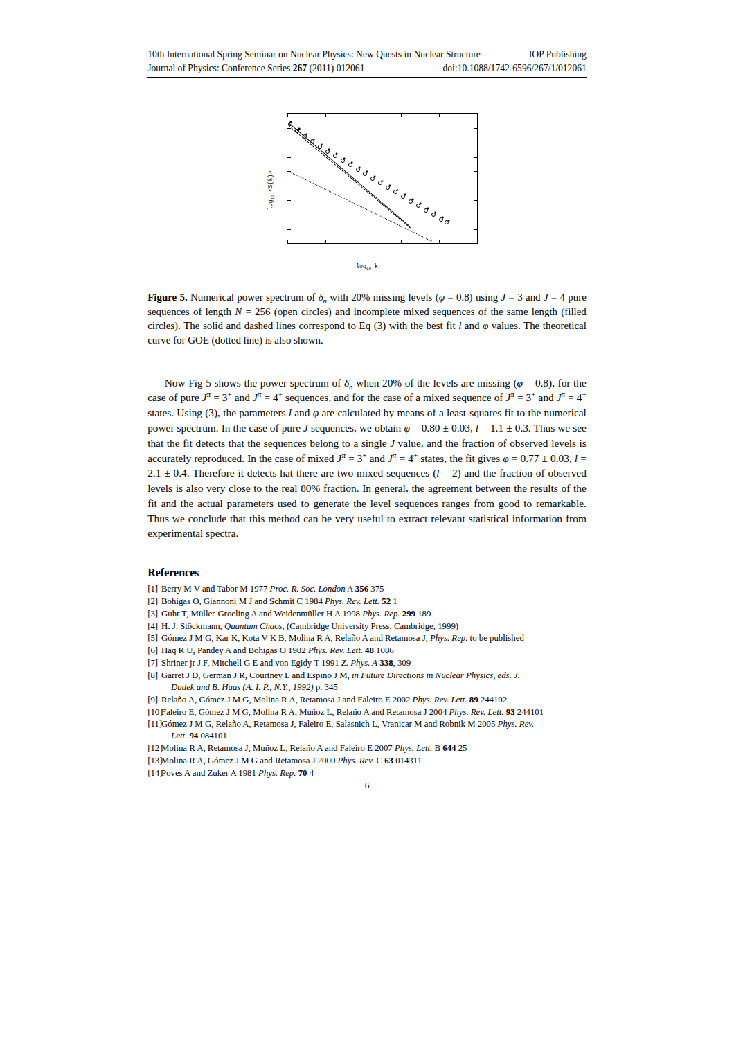10th International Spring Seminar on Nuclear Physics: New Quests in Nuclear Structure IOP Publishing
Journal of Physics: Conference Series 267 (2011) 012061 doi:10.1088/1742-6596/267/1/012061
log10 <S(k)>
log10 k
3
2.5
2
1.5
1
0.5
0
-0.5
-1
-1.5
0
0.5
1
1.5
2
2.5
Figure 5. Numerical power spectrum of δn with 20% missing levels (φ = 0.8) using J = 3 and J = 4 pure sequences of length N = 256 (open circles) and incomplete mixed sequences of the same length (filled circles). The solid and dashed lines correspond to Eq (3) with the best fit l and φ values. The theoretical curve for GOE (dotted line) is also shown.
Now Fig 5 shows the power spectrum of δn when 20% of the levels are missing (φ = 0.8), for the case of pure Jπ = 3+ and Jπ = 4+ sequences, and for the case of a mixed sequence of Jπ = 3+ and Jπ = 4+ states. Using (3), the parameters l and φ are calculated by means of a least-squares fit to the numerical power spectrum. In the case of pure J sequences, we obtain φ = 0.80 ± 0.03, l = 1.1 ± 0.3. Thus we see that the fit detects that the sequences belong to a single J value, and the fraction of observed levels is accurately reproduced. In the case of mixed Jπ = 3+ and Jπ = 4+ states, the fit gives φ = 0.77 ± 0.03, l = 2.1 ± 0.4. Therefore it detects hat there are two mixed sequences (l = 2) and the fraction of observed levels is also very close to the real 80% fraction. In general, the agreement between the results of the fit and the actual parameters used to generate the level sequences ranges from good to remarkable. Thus we conclude that this method can be very useful to extract relevant statistical information from experimental spectra.
References
[1] Berry M V and Tabor M 1977 Proc. R. Soc. London A 356 375
[2] Bohigas O, Giannoni M J and Schmit C 1984 Phys. Rev. Lett. 52 1
[3] Guhr T, Müller-Groeling A and Weidenmüller H A 1998 Phys. Rep. 299 189
[4] H. J. Stöckmann, Quantum Chaos, (Cambridge University Press, Cambridge, 1999)
[5] Gómez J M G, Kar K, Kota V K B, Molina R A, Relaño A and Retamosa J, Phys. Rep. to be published
[6] Haq R U, Pandey A and Bohigas O 1982 Phys. Rev. Lett. 48 1086
[7] Shriner jr J F, Mitchell G E and von Egidy T 1991 Z. Phys. A 338, 309
[8] Garret J D, German J R, Courtney L and Espino J M, in Future Directions in Nuclear Physics, eds. J. Dudek and B. Haas (A. I. P., N.Y., 1992) p. 345
[9] Relaño A, Gómez J M G, Molina R A, Retamosa J and Faleiro E 2002 Phys. Rev. Lett. 89 244102
[10] Faleiro E, Gómez J M G, Molina R A, Muñoz L, Relaño A and Retamosa J 2004 Phys. Rev. Lett. 93 244101
[11] Gómez J M G, Relaño A, Retamosa J, Faleiro E, Salasnich L, Vranicar M and Robnik M 2005 Phys. Rev. Lett. 94 084101
[12] Molina R A, Retamosa J, Muñoz L, Relaño A and Faleiro E 2007 Phys. Lett. B 644 25
[13] Molina R A, Gómez J M G and Retamosa J 2000 Phys. Rev. C 63 014311
[14] Poves A and Zuker A 1981 Phys. Rep. 70 4
6